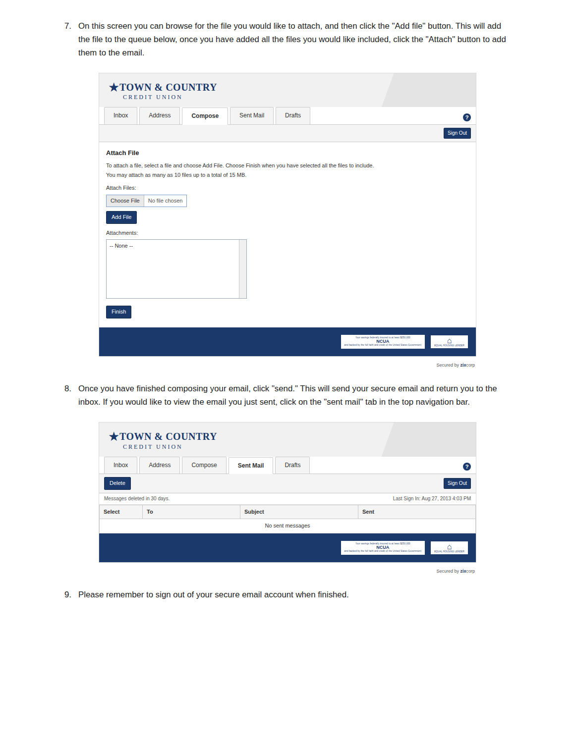7. On this screen you can browse for the file you would like to attach, and then click the "Add file" button. This will add the file to the queue below, once you have added all the files you would like included, click the "Attach" button to add them to the email.
★TOWN & COUNTRY CREDIT UNION
Inbox
Address
Compose
Sent Mail
Drafts
?
Sign Out
Attach File
To attach a file, select a file and choose Add File. Choose Finish when you have selected all the files to include.
You may attach as many as 10 files up to a total of 15 MB.
Attach Files:
Choose File No file chosen
Add File
Attachments:
-- None --
Finish
Your savings federally insured to at least $250,000 NCUA and backed by the full faith and credit of the United States Government
⌂EQUAL HOUSING LENDER
Secured by zixcorp
8. Once you have finished composing your email, click "send." This will send your secure email and return you to the inbox. If you would like to view the email you just sent, click on the "sent mail" tab in the top navigation bar.
★TOWN & COUNTRY CREDIT UNION
Inbox
Address
Compose
Sent Mail
Drafts
?
Delete Sign Out
Messages deleted in 30 days. Last Sign In: Aug 27, 2013 4:03 PM
| Select | To | Subject | Sent |
| --- | --- | --- | --- |
| No sent messages |
Your savings federally insured to at least $250,000 NCUA and backed by the full faith and credit of the United States Government
⌂EQUAL HOUSING LENDER
Secured by zixcorp
9. Please remember to sign out of your secure email account when finished.